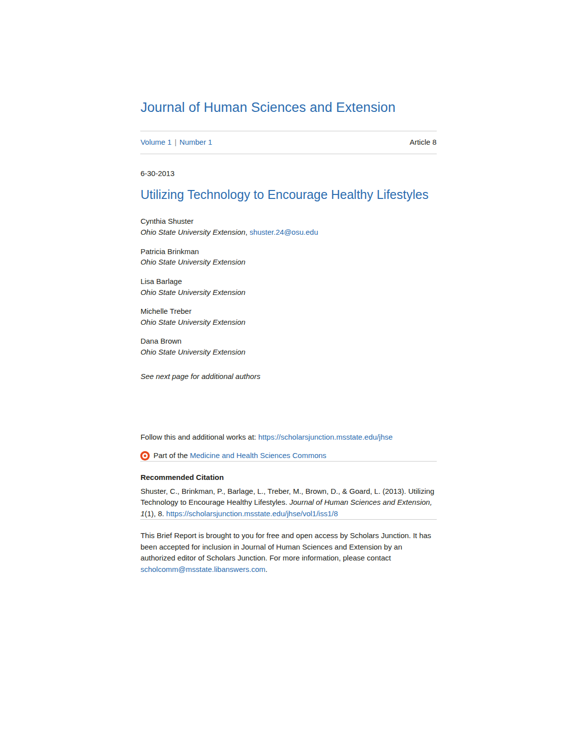Journal of Human Sciences and Extension
Volume 1|Number 1
Article 8
6-30-2013
Utilizing Technology to Encourage Healthy Lifestyles
Cynthia Shuster Ohio State University Extension, shuster.24@osu.edu
Patricia Brinkman Ohio State University Extension
Lisa Barlage Ohio State University Extension
Michelle Treber Ohio State University Extension
Dana Brown Ohio State University Extension
See next page for additional authors
Follow this and additional works at: https://scholarsjunction.msstate.edu/jhse
Part of the Medicine and Health Sciences Commons
Recommended Citation
Shuster, C., Brinkman, P., Barlage, L., Treber, M., Brown, D., & Goard, L. (2013). Utilizing Technology to Encourage Healthy Lifestyles. Journal of Human Sciences and Extension, 1(1), 8. https://scholarsjunction.msstate.edu/jhse/vol1/iss1/8
This Brief Report is brought to you for free and open access by Scholars Junction. It has been accepted for inclusion in Journal of Human Sciences and Extension by an authorized editor of Scholars Junction. For more information, please contact scholcomm@msstate.libanswers.com.